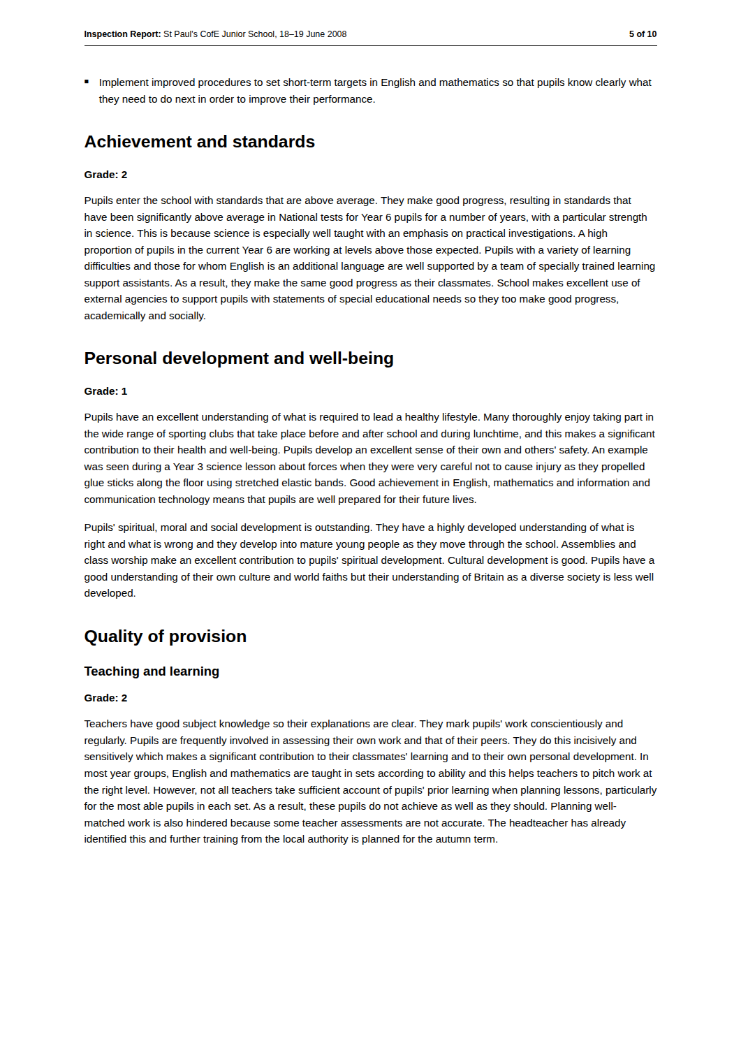Inspection Report: St Paul's CofE Junior School, 18–19 June 2008 5 of 10
Implement improved procedures to set short-term targets in English and mathematics so that pupils know clearly what they need to do next in order to improve their performance.
Achievement and standards
Grade: 2
Pupils enter the school with standards that are above average. They make good progress, resulting in standards that have been significantly above average in National tests for Year 6 pupils for a number of years, with a particular strength in science. This is because science is especially well taught with an emphasis on practical investigations. A high proportion of pupils in the current Year 6 are working at levels above those expected. Pupils with a variety of learning difficulties and those for whom English is an additional language are well supported by a team of specially trained learning support assistants. As a result, they make the same good progress as their classmates. School makes excellent use of external agencies to support pupils with statements of special educational needs so they too make good progress, academically and socially.
Personal development and well-being
Grade: 1
Pupils have an excellent understanding of what is required to lead a healthy lifestyle. Many thoroughly enjoy taking part in the wide range of sporting clubs that take place before and after school and during lunchtime, and this makes a significant contribution to their health and well-being. Pupils develop an excellent sense of their own and others' safety. An example was seen during a Year 3 science lesson about forces when they were very careful not to cause injury as they propelled glue sticks along the floor using stretched elastic bands. Good achievement in English, mathematics and information and communication technology means that pupils are well prepared for their future lives.
Pupils' spiritual, moral and social development is outstanding. They have a highly developed understanding of what is right and what is wrong and they develop into mature young people as they move through the school. Assemblies and class worship make an excellent contribution to pupils' spiritual development. Cultural development is good. Pupils have a good understanding of their own culture and world faiths but their understanding of Britain as a diverse society is less well developed.
Quality of provision
Teaching and learning
Grade: 2
Teachers have good subject knowledge so their explanations are clear. They mark pupils' work conscientiously and regularly. Pupils are frequently involved in assessing their own work and that of their peers. They do this incisively and sensitively which makes a significant contribution to their classmates' learning and to their own personal development. In most year groups, English and mathematics are taught in sets according to ability and this helps teachers to pitch work at the right level. However, not all teachers take sufficient account of pupils' prior learning when planning lessons, particularly for the most able pupils in each set. As a result, these pupils do not achieve as well as they should. Planning well-matched work is also hindered because some teacher assessments are not accurate. The headteacher has already identified this and further training from the local authority is planned for the autumn term.